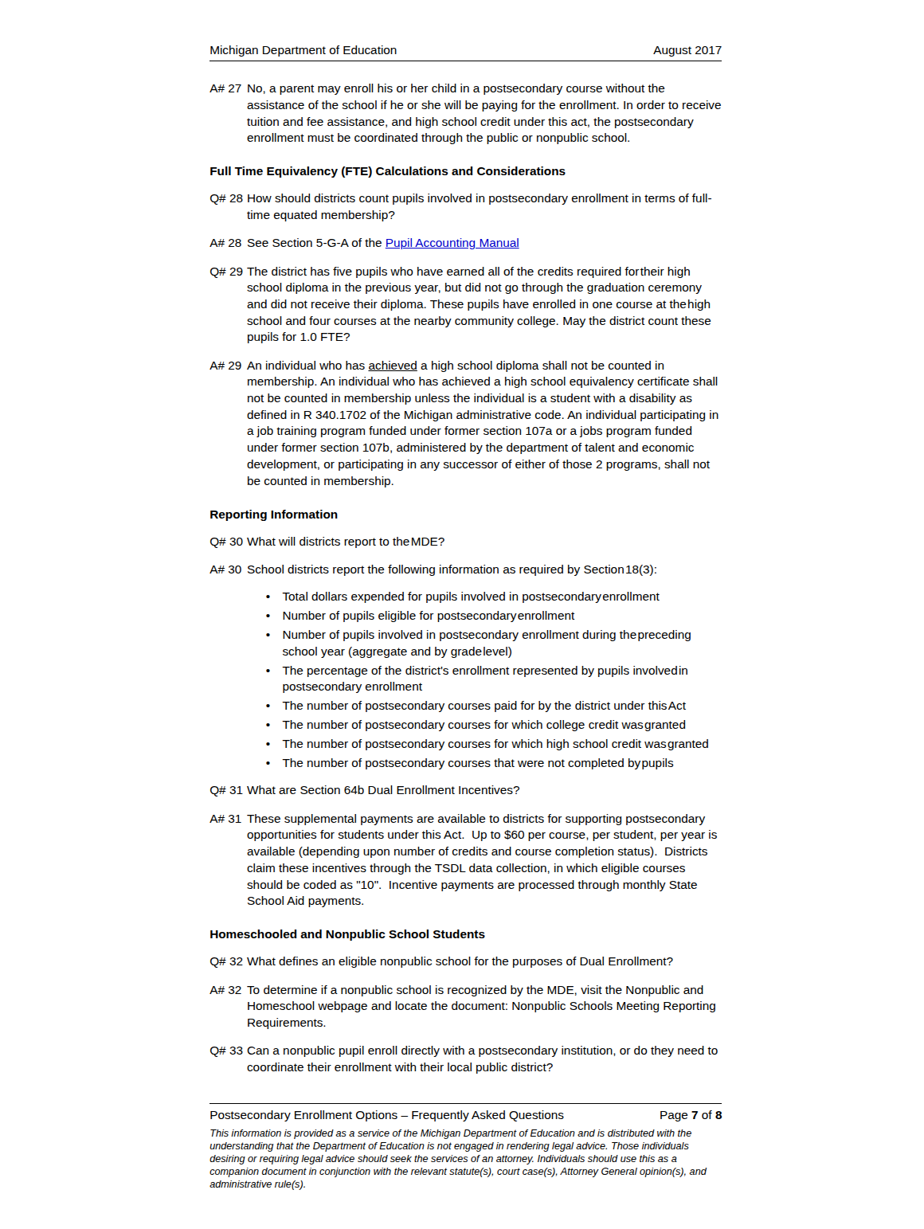Michigan Department of Education
August 2017
A# 27
No, a parent may enroll his or her child in a postsecondary course without the assistance of the school if he or she will be paying for the enrollment. In order to receive tuition and fee assistance, and high school credit under this act, the postsecondary enrollment must be coordinated through the public or nonpublic school.
Full Time Equivalency (FTE) Calculations and Considerations
Q# 28
How should districts count pupils involved in postsecondary enrollment in terms of full-time equated membership?
A# 28
See Section 5-G-A of the Pupil Accounting Manual
Q# 29
The district has five pupils who have earned all of the credits required for their high school diploma in the previous year, but did not go through the graduation ceremony and did not receive their diploma. These pupils have enrolled in one course at the high school and four courses at the nearby community college. May the district count these pupils for 1.0 FTE?
A# 29
An individual who has achieved a high school diploma shall not be counted in membership. An individual who has achieved a high school equivalency certificate shall not be counted in membership unless the individual is a student with a disability as defined in R 340.1702 of the Michigan administrative code. An individual participating in a job training program funded under former section 107a or a jobs program funded under former section 107b, administered by the department of talent and economic development, or participating in any successor of either of those 2 programs, shall not be counted in membership.
Reporting Information
Q# 30
What will districts report to the MDE?
A# 30
School districts report the following information as required by Section 18(3):
Total dollars expended for pupils involved in postsecondary enrollment
Number of pupils eligible for postsecondary enrollment
Number of pupils involved in postsecondary enrollment during the preceding school year (aggregate and by grade level)
The percentage of the district's enrollment represented by pupils involved in postsecondary enrollment
The number of postsecondary courses paid for by the district under this Act
The number of postsecondary courses for which college credit was granted
The number of postsecondary courses for which high school credit was granted
The number of postsecondary courses that were not completed by pupils
Q# 31
What are Section 64b Dual Enrollment Incentives?
A# 31
These supplemental payments are available to districts for supporting postsecondary opportunities for students under this Act. Up to $60 per course, per student, per year is available (depending upon number of credits and course completion status). Districts claim these incentives through the TSDL data collection, in which eligible courses should be coded as "10". Incentive payments are processed through monthly State School Aid payments.
Homeschooled and Nonpublic School Students
Q# 32
What defines an eligible nonpublic school for the purposes of Dual Enrollment?
A# 32
To determine if a nonpublic school is recognized by the MDE, visit the Nonpublic and Homeschool webpage and locate the document: Nonpublic Schools Meeting Reporting Requirements.
Q# 33
Can a nonpublic pupil enroll directly with a postsecondary institution, or do they need to coordinate their enrollment with their local public district?
Postsecondary Enrollment Options – Frequently Asked Questions
Page 7 of 8
This information is provided as a service of the Michigan Department of Education and is distributed with the understanding that the Department of Education is not engaged in rendering legal advice. Those individuals desiring or requiring legal advice should seek the services of an attorney. Individuals should use this as a companion document in conjunction with the relevant statute(s), court case(s), Attorney General opinion(s), and administrative rule(s).